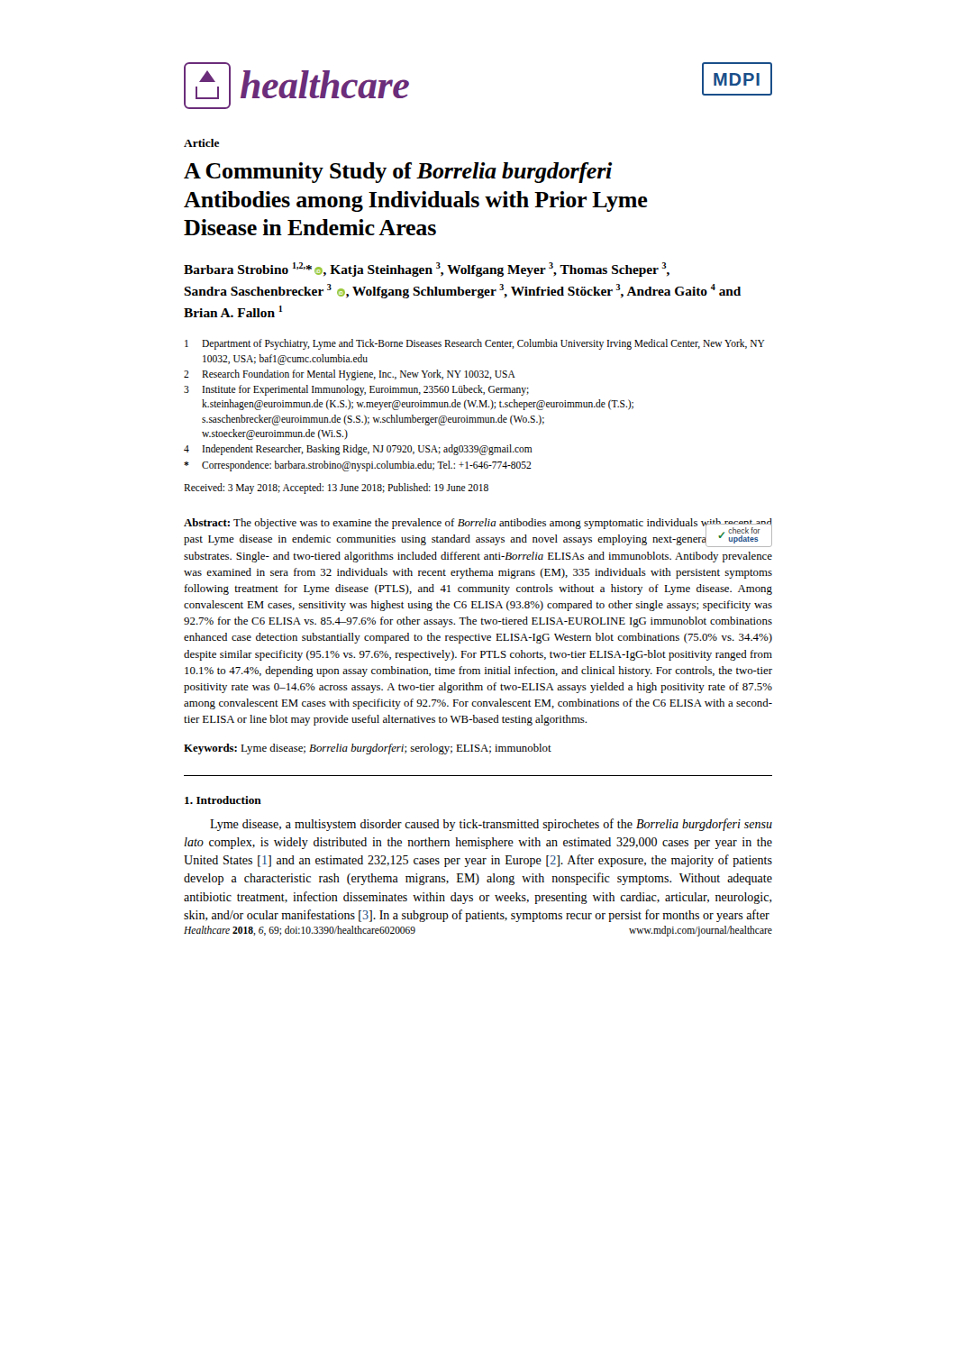healthcare
MDPI
Article
A Community Study of Borrelia burgdorferi
Antibodies among Individuals with Prior Lyme
Disease in Endemic Areas
Barbara Strobino 1,2,* , Katja Steinhagen 3, Wolfgang Meyer 3, Thomas Scheper 3,
Sandra Saschenbrecker 3 , Wolfgang Schlumberger 3, Winfried Stöcker 3, Andrea Gaito 4 and
Brian A. Fallon 1
1 Department of Psychiatry, Lyme and Tick-Borne Diseases Research Center, Columbia University Irving Medical Center, New York, NY 10032, USA; baf1@cumc.columbia.edu
2 Research Foundation for Mental Hygiene, Inc., New York, NY 10032, USA
3 Institute for Experimental Immunology, Euroimmun, 23560 Lübeck, Germany;
k.steinhagen@euroimmun.de (K.S.); w.meyer@euroimmun.de (W.M.); t.scheper@euroimmun.de (T.S.);
s.saschenbrecker@euroimmun.de (S.S.); w.schlumberger@euroimmun.de (Wo.S.);
w.stoecker@euroimmun.de (Wi.S.)
4 Independent Researcher, Basking Ridge, NJ 07920, USA; adg0339@gmail.com
*Correspondence: barbara.strobino@nyspi.columbia.edu; Tel.: +1-646-774-8052
Received: 3 May 2018; Accepted: 13 June 2018; Published: 19 June 2018
✓check for
updates
Abstract: The objective was to examine the prevalence of Borrelia antibodies among symptomatic individuals with recent and past Lyme disease in endemic communities using standard assays and novel assays employing next-generation antigenic substrates. Single- and two-tiered algorithms included different anti-Borrelia ELISAs and immunoblots. Antibody prevalence was examined in sera from 32 individuals with recent erythema migrans (EM), 335 individuals with persistent symptoms following treatment for Lyme disease (PTLS), and 41 community controls without a history of Lyme disease. Among convalescent EM cases, sensitivity was highest using the C6 ELISA (93.8%) compared to other single assays; specificity was 92.7% for the C6 ELISA vs. 85.4–97.6% for other assays. The two-tiered ELISA-EUROLINE IgG immunoblot combinations enhanced case detection substantially compared to the respective ELISA-IgG Western blot combinations (75.0% vs. 34.4%) despite similar specificity (95.1% vs. 97.6%, respectively). For PTLS cohorts, two-tier ELISA-IgG-blot positivity ranged from 10.1% to 47.4%, depending upon assay combination, time from initial infection, and clinical history. For controls, the two-tier positivity rate was 0–14.6% across assays. A two-tier algorithm of two-ELISA assays yielded a high positivity rate of 87.5% among convalescent EM cases with specificity of 92.7%. For convalescent EM, combinations of the C6 ELISA with a second-tier ELISA or line blot may provide useful alternatives to WB-based testing algorithms.
Keywords: Lyme disease; Borrelia burgdorferi; serology; ELISA; immunoblot
1. Introduction
Lyme disease, a multisystem disorder caused by tick-transmitted spirochetes of the Borrelia burgdorferi sensu lato complex, is widely distributed in the northern hemisphere with an estimated 329,000 cases per year in the United States [1] and an estimated 232,125 cases per year in Europe [2]. After exposure, the majority of patients develop a characteristic rash (erythema migrans, EM) along with nonspecific symptoms. Without adequate antibiotic treatment, infection disseminates within days or weeks, presenting with cardiac, articular, neurologic, skin, and/or ocular manifestations [3]. In a subgroup of patients, symptoms recur or persist for months or years after
Healthcare 2018, 6, 69; doi:10.3390/healthcare6020069
www.mdpi.com/journal/healthcare